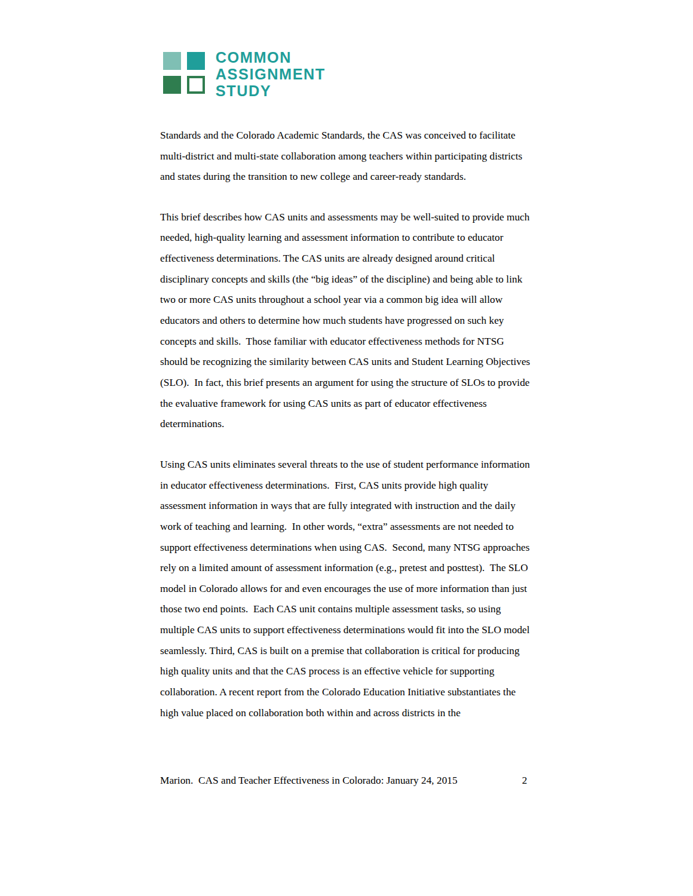Common
Assignment
Study
Standards and the Colorado Academic Standards, the CAS was conceived to facilitate multi-district and multi-state collaboration among teachers within participating districts and states during the transition to new college and career-ready standards.
This brief describes how CAS units and assessments may be well-suited to provide much needed, high-quality learning and assessment information to contribute to educator effectiveness determinations. The CAS units are already designed around critical disciplinary concepts and skills (the “big ideas” of the discipline) and being able to link two or more CAS units throughout a school year via a common big idea will allow educators and others to determine how much students have progressed on such key concepts and skills. Those familiar with educator effectiveness methods for NTSG should be recognizing the similarity between CAS units and Student Learning Objectives (SLO). In fact, this brief presents an argument for using the structure of SLOs to provide the evaluative framework for using CAS units as part of educator effectiveness determinations.
Using CAS units eliminates several threats to the use of student performance information in educator effectiveness determinations. First, CAS units provide high quality assessment information in ways that are fully integrated with instruction and the daily work of teaching and learning. In other words, “extra” assessments are not needed to support effectiveness determinations when using CAS. Second, many NTSG approaches rely on a limited amount of assessment information (e.g., pretest and posttest). The SLO model in Colorado allows for and even encourages the use of more information than just those two end points. Each CAS unit contains multiple assessment tasks, so using multiple CAS units to support effectiveness determinations would fit into the SLO model seamlessly. Third, CAS is built on a premise that collaboration is critical for producing high quality units and that the CAS process is an effective vehicle for supporting collaboration. A recent report from the Colorado Education Initiative substantiates the high value placed on collaboration both within and across districts in the
Marion. CAS and Teacher Effectiveness in Colorado: January 24, 2015
2